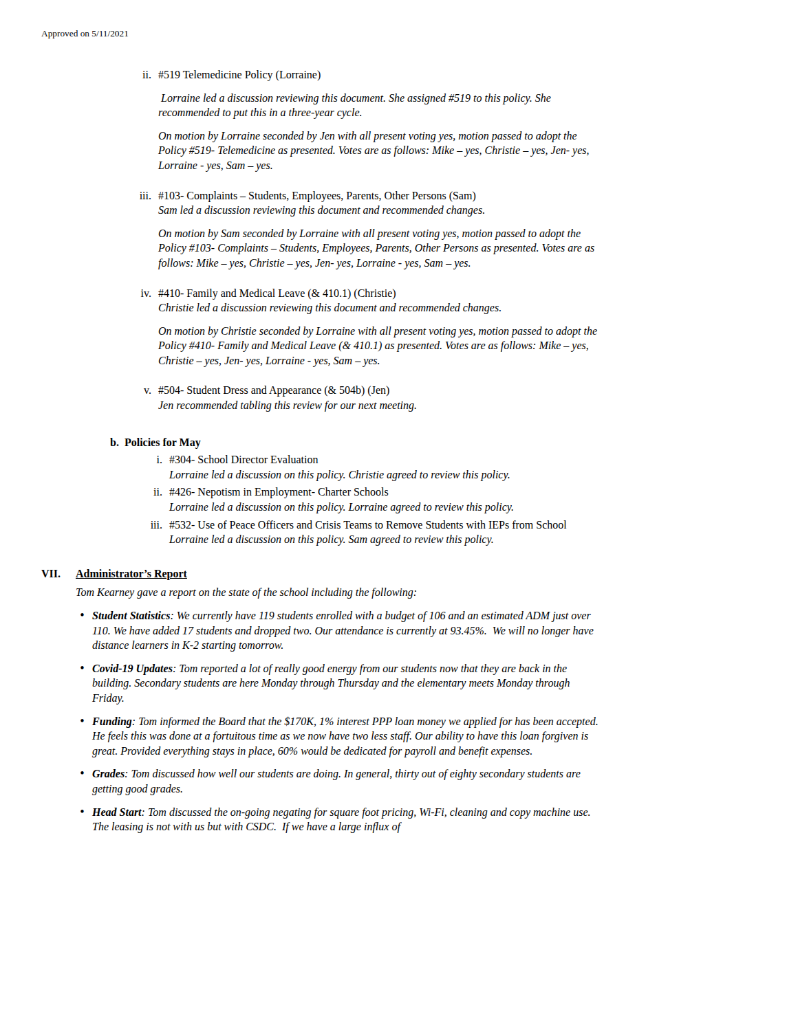Approved on 5/11/2021
ii.
#519 Telemedicine Policy (Lorraine)
Lorraine led a discussion reviewing this document. She assigned #519 to this policy. She recommended to put this in a three-year cycle.
On motion by Lorraine seconded by Jen with all present voting yes, motion passed to adopt the Policy #519- Telemedicine as presented. Votes are as follows: Mike – yes, Christie – yes, Jen- yes, Lorraine - yes, Sam – yes.
iii.
#103- Complaints – Students, Employees, Parents, Other Persons (Sam)
Sam led a discussion reviewing this document and recommended changes.
On motion by Sam seconded by Lorraine with all present voting yes, motion passed to adopt the Policy #103- Complaints – Students, Employees, Parents, Other Persons as presented. Votes are as follows: Mike – yes, Christie – yes, Jen- yes, Lorraine - yes, Sam – yes.
iv.
#410- Family and Medical Leave (& 410.1) (Christie)
Christie led a discussion reviewing this document and recommended changes.
On motion by Christie seconded by Lorraine with all present voting yes, motion passed to adopt the Policy #410- Family and Medical Leave (& 410.1) as presented. Votes are as follows: Mike – yes, Christie – yes, Jen- yes, Lorraine - yes, Sam – yes.
v.
#504- Student Dress and Appearance (& 504b) (Jen)
Jen recommended tabling this review for our next meeting.
b. Policies for May
i.
#304- School Director Evaluation
Lorraine led a discussion on this policy. Christie agreed to review this policy.
ii.
#426- Nepotism in Employment- Charter Schools
Lorraine led a discussion on this policy. Lorraine agreed to review this policy.
iii.
#532- Use of Peace Officers and Crisis Teams to Remove Students with IEPs from School
Lorraine led a discussion on this policy. Sam agreed to review this policy.
VII. Administrator’s Report
Tom Kearney gave a report on the state of the school including the following:
Student Statistics: We currently have 119 students enrolled with a budget of 106 and an estimated ADM just over 110. We have added 17 students and dropped two. Our attendance is currently at 93.45%. We will no longer have distance learners in K-2 starting tomorrow.
Covid-19 Updates: Tom reported a lot of really good energy from our students now that they are back in the building. Secondary students are here Monday through Thursday and the elementary meets Monday through Friday.
Funding: Tom informed the Board that the $170K, 1% interest PPP loan money we applied for has been accepted. He feels this was done at a fortuitous time as we now have two less staff. Our ability to have this loan forgiven is great. Provided everything stays in place, 60% would be dedicated for payroll and benefit expenses.
Grades: Tom discussed how well our students are doing. In general, thirty out of eighty secondary students are getting good grades.
Head Start: Tom discussed the on-going negating for square foot pricing, Wi-Fi, cleaning and copy machine use. The leasing is not with us but with CSDC. If we have a large influx of